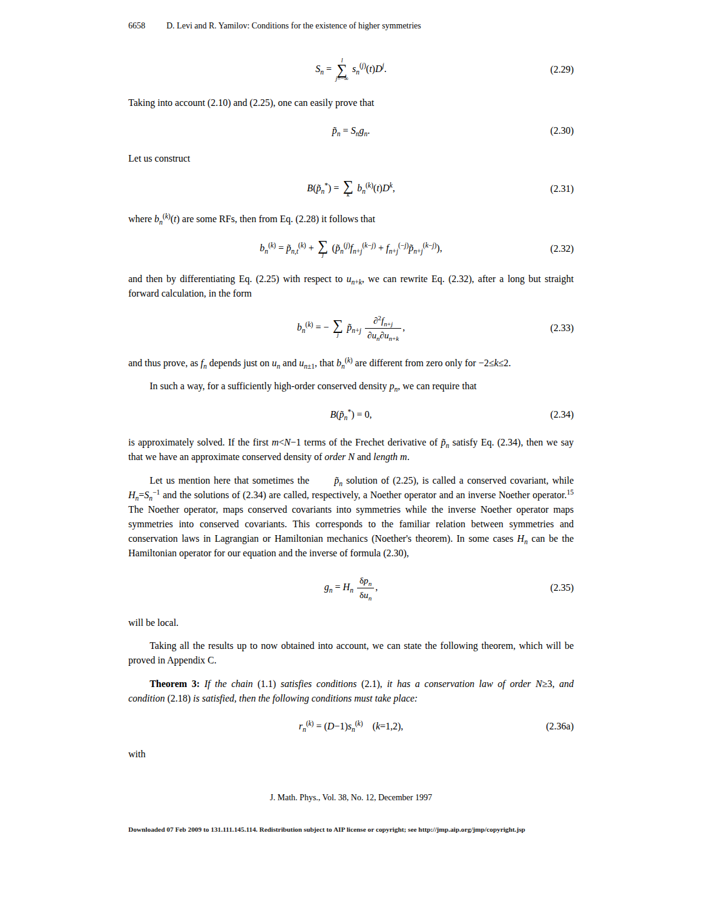6658 D. Levi and R. Yamilov: Conditions for the existence of higher symmetries
Sn = l ∑ j=−∞ sn(j)(t)Dj. (2.29)
Taking into account (2.10) and (2.25), one can easily prove that
p̃n = Sngn. (2.30)
Let us construct
B(p̃n*) = ∑ k bn(k)(t)Dk, (2.31)
where bn(k)(t) are some RFs, then from Eq. (2.28) it follows that
bn(k) = p̃n,t(k) + ∑ j (p̃n(j)fn+j(k−j) + fn+j(−j)p̃n+j(k−j)), (2.32)
and then by differentiating Eq. (2.25) with respect to un+k, we can rewrite Eq. (2.32), after a long but straight forward calculation, in the form
bn(k) = − ∑ j p̃n+j ∂2fn+j ∂un∂un+k , (2.33)
and thus prove, as fn depends just on un and un±1, that bn(k) are different from zero only for −2≤k≤2.
In such a way, for a sufficiently high-order conserved density pn, we can require that
B(p̃n*) = 0, (2.34)
is approximately solved. If the first m<N−1 terms of the Frechet derivative of p̃n satisfy Eq. (2.34), then we say that we have an approximate conserved density of order N and length m.
Let us mention here that sometimes the p̃n solution of (2.25), is called a conserved covariant, while Hn=Sn−1 and the solutions of (2.34) are called, respectively, a Noether operator and an inverse Noether operator.15 The Noether operator, maps conserved covariants into symmetries while the inverse Noether operator maps symmetries into conserved covariants. This corresponds to the familiar relation between symmetries and conservation laws in Lagrangian or Hamiltonian mechanics (Noether's theorem). In some cases Hn can be the Hamiltonian operator for our equation and the inverse of formula (2.30),
gn = Hn δpn δun , (2.35)
will be local.
Taking all the results up to now obtained into account, we can state the following theorem, which will be proved in Appendix C.
Theorem 3: If the chain (1.1) satisfies conditions (2.1), it has a conservation law of order N≥3, and condition (2.18) is satisfied, then the following conditions must take place:
rn(k) = (D−1)sn(k) (k=1,2), (2.36a)
with
J. Math. Phys., Vol. 38, No. 12, December 1997
Downloaded 07 Feb 2009 to 131.111.145.114. Redistribution subject to AIP license or copyright; see http://jmp.aip.org/jmp/copyright.jsp